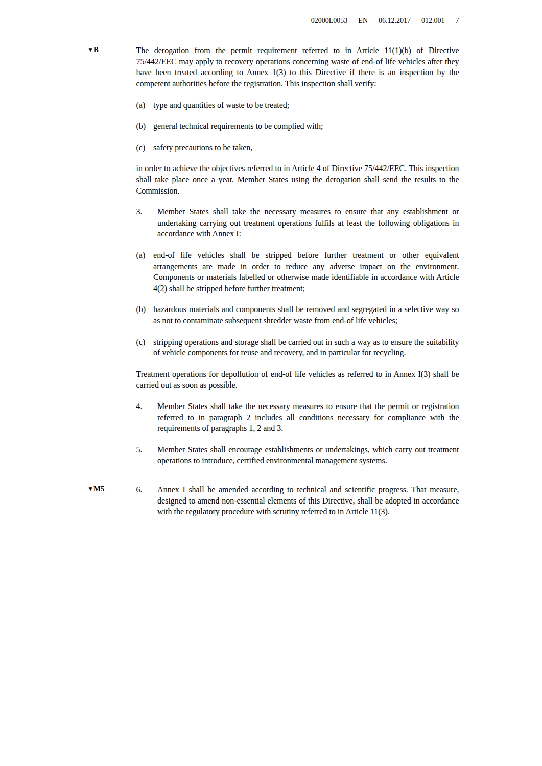02000L0053 — EN — 06.12.2017 — 012.001 — 7
▼B
The derogation from the permit requirement referred to in Article 11(1)(b) of Directive 75/442/EEC may apply to recovery operations concerning waste of end-of life vehicles after they have been treated according to Annex 1(3) to this Directive if there is an inspection by the competent authorities before the registration. This inspection shall verify:
(a)
type and quantities of waste to be treated;
(b)
general technical requirements to be complied with;
(c)
safety precautions to be taken,
in order to achieve the objectives referred to in Article 4 of Directive 75/442/EEC. This inspection shall take place once a year. Member States using the derogation shall send the results to the Commission.
3.
Member States shall take the necessary measures to ensure that any establishment or undertaking carrying out treatment operations fulfils at least the following obligations in accordance with Annex I:
(a)
end-of life vehicles shall be stripped before further treatment or other equivalent arrangements are made in order to reduce any adverse impact on the environment. Components or materials labelled or otherwise made identifiable in accordance with Article 4(2) shall be stripped before further treatment;
(b)
hazardous materials and components shall be removed and segregated in a selective way so as not to contaminate subsequent shredder waste from end-of life vehicles;
(c)
stripping operations and storage shall be carried out in such a way as to ensure the suitability of vehicle components for reuse and recovery, and in particular for recycling.
Treatment operations for depollution of end-of life vehicles as referred to in Annex I(3) shall be carried out as soon as possible.
4.
Member States shall take the necessary measures to ensure that the permit or registration referred to in paragraph 2 includes all conditions necessary for compliance with the requirements of paragraphs 1, 2 and 3.
5.
Member States shall encourage establishments or undertakings, which carry out treatment operations to introduce, certified environmental management systems.
▼M5
6.
Annex I shall be amended according to technical and scientific progress. That measure, designed to amend non-essential elements of this Directive, shall be adopted in accordance with the regulatory procedure with scrutiny referred to in Article 11(3).